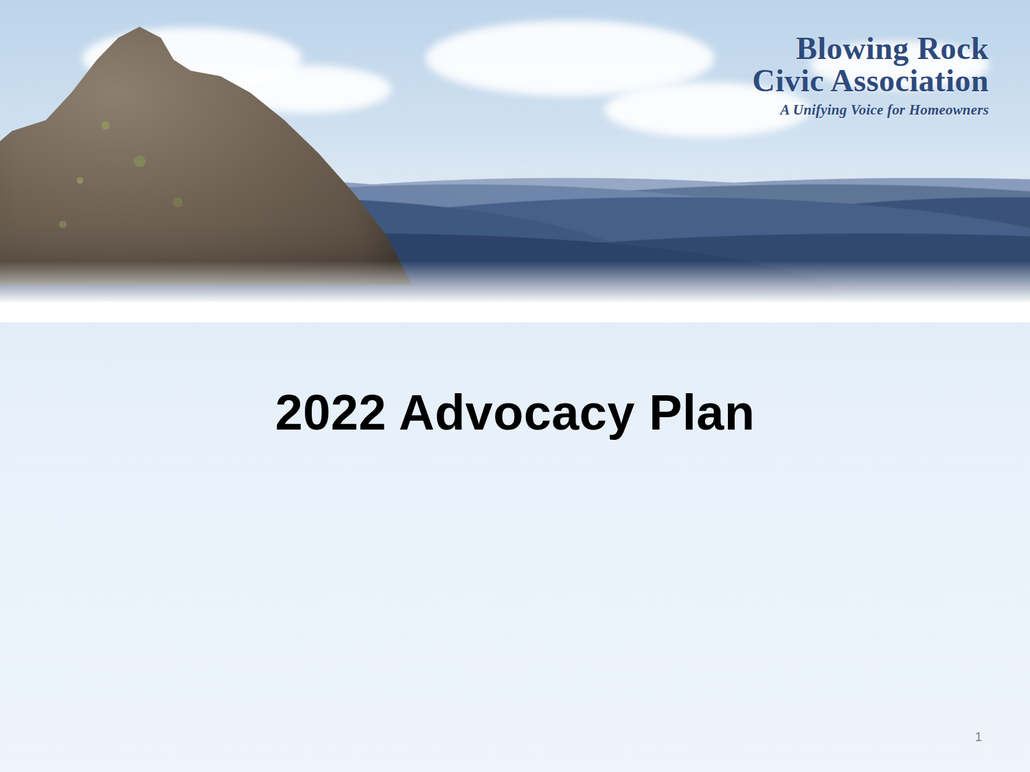Blowing Rock Civic Association A Unifying Voice for Homeowners
2022 Advocacy Plan
1